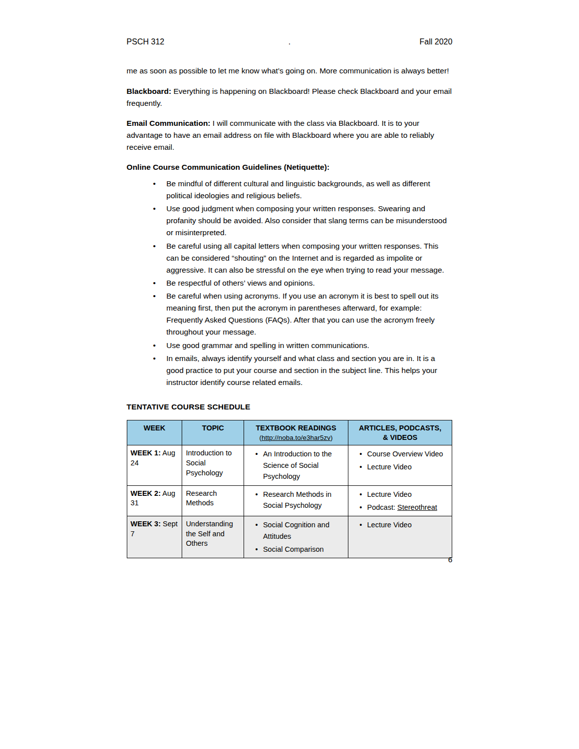PSCH 312 . Fall 2020
me as soon as possible to let me know what’s going on. More communication is always better!
Blackboard: Everything is happening on Blackboard! Please check Blackboard and your email frequently.
Email Communication: I will communicate with the class via Blackboard. It is to your advantage to have an email address on file with Blackboard where you are able to reliably receive email.
Online Course Communication Guidelines (Netiquette):
Be mindful of different cultural and linguistic backgrounds, as well as different political ideologies and religious beliefs.
Use good judgment when composing your written responses. Swearing and profanity should be avoided. Also consider that slang terms can be misunderstood or misinterpreted.
Be careful using all capital letters when composing your written responses. This can be considered “shouting” on the Internet and is regarded as impolite or aggressive. It can also be stressful on the eye when trying to read your message.
Be respectful of others’ views and opinions.
Be careful when using acronyms. If you use an acronym it is best to spell out its meaning first, then put the acronym in parentheses afterward, for example: Frequently Asked Questions (FAQs). After that you can use the acronym freely throughout your message.
Use good grammar and spelling in written communications.
In emails, always identify yourself and what class and section you are in. It is a good practice to put your course and section in the subject line. This helps your instructor identify course related emails.
TENTATIVE COURSE SCHEDULE
| WEEK | TOPIC | TEXTBOOK READINGS ( http://noba.to/e3har5zv ) | ARTICLES, PODCASTS, & VIDEOS |
| --- | --- | --- | --- |
| WEEK 1: Aug 24 | Introduction to Social Psychology | An Introduction to the Science of Social Psychology | Course Overview Video Lecture Video |
| WEEK 2: Aug 31 | Research Methods | Research Methods in Social Psychology | Lecture Video Podcast: Stereothreat |
| WEEK 3: Sept 7 | Understanding the Self and Others | Social Cognition and Attitudes Social Comparison | Lecture Video |
6